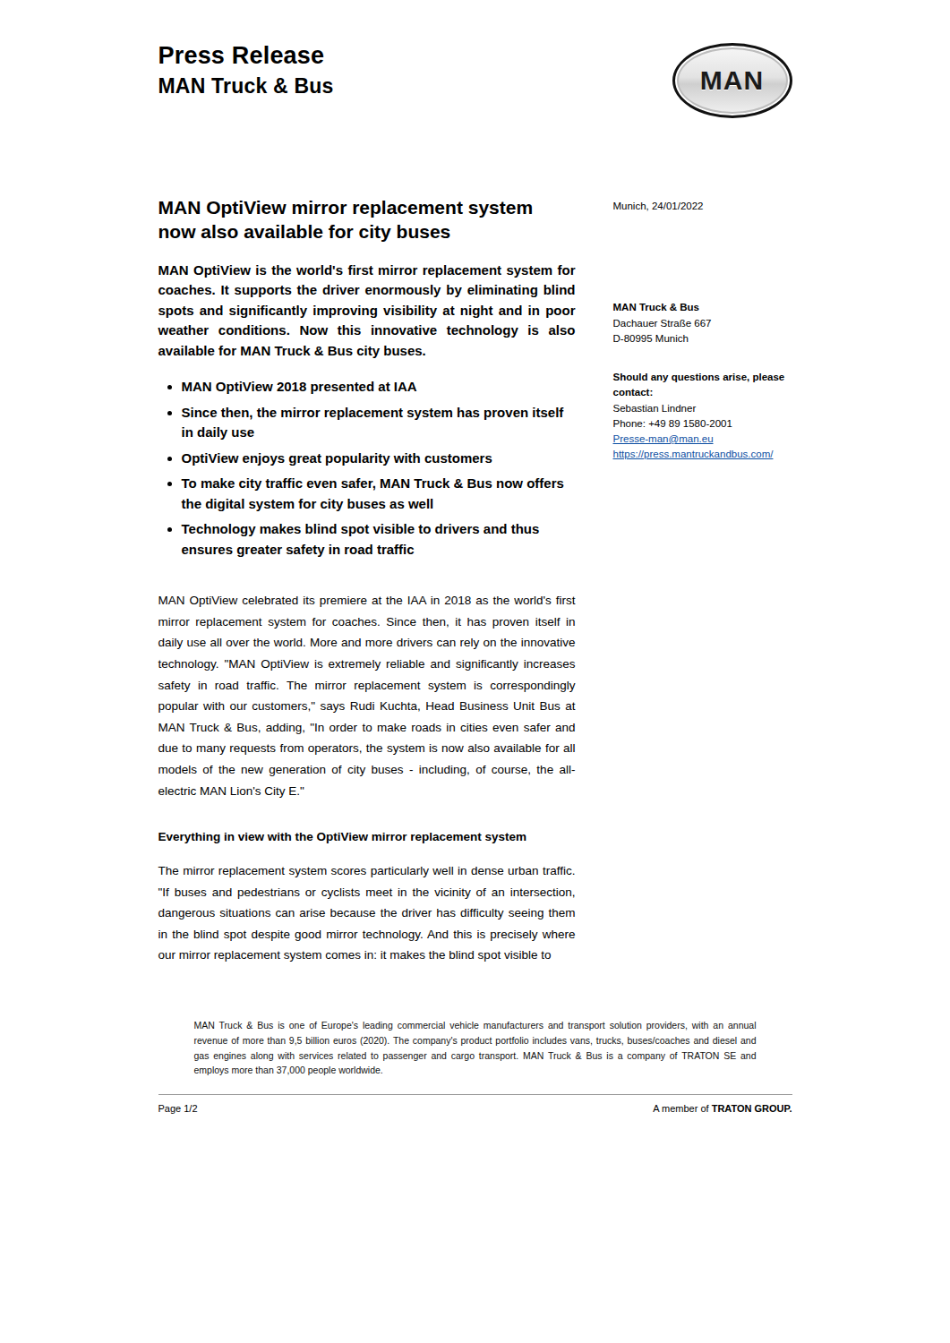Press Release
MAN Truck & Bus
MAN
MAN OptiView mirror replacement system now also available for city buses
MAN OptiView is the world's first mirror replacement system for coaches. It supports the driver enormously by eliminating blind spots and significantly improving visibility at night and in poor weather conditions. Now this innovative technology is also available for MAN Truck & Bus city buses.
MAN OptiView 2018 presented at IAA
Since then, the mirror replacement system has proven itself in daily use
OptiView enjoys great popularity with customers
To make city traffic even safer, MAN Truck & Bus now offers the digital system for city buses as well
Technology makes blind spot visible to drivers and thus ensures greater safety in road traffic
MAN OptiView celebrated its premiere at the IAA in 2018 as the world's first mirror replacement system for coaches. Since then, it has proven itself in daily use all over the world. More and more drivers can rely on the innovative technology. "MAN OptiView is extremely reliable and significantly increases safety in road traffic. The mirror replacement system is correspondingly popular with our customers," says Rudi Kuchta, Head Business Unit Bus at MAN Truck & Bus, adding, "In order to make roads in cities even safer and due to many requests from operators, the system is now also available for all models of the new generation of city buses - including, of course, the all-electric MAN Lion's City E."
Everything in view with the OptiView mirror replacement system
The mirror replacement system scores particularly well in dense urban traffic. "If buses and pedestrians or cyclists meet in the vicinity of an intersection, dangerous situations can arise because the driver has difficulty seeing them in the blind spot despite good mirror technology. And this is precisely where our mirror replacement system comes in: it makes the blind spot visible to
Munich, 24/01/2022
MAN Truck & Bus
Dachauer Straße 667
D-80995 Munich
Should any questions arise, please contact:
Sebastian Lindner
Phone: +49 89 1580-2001
Presse-man@man.eu
https://press.mantruckandbus.com/
MAN Truck & Bus is one of Europe's leading commercial vehicle manufacturers and transport solution providers, with an annual revenue of more than 9,5 billion euros (2020). The company's product portfolio includes vans, trucks, buses/coaches and diesel and gas engines along with services related to passenger and cargo transport. MAN Truck & Bus is a company of TRATON SE and employs more than 37,000 people worldwide.
Page 1/2
A member of TRATON GROUP.